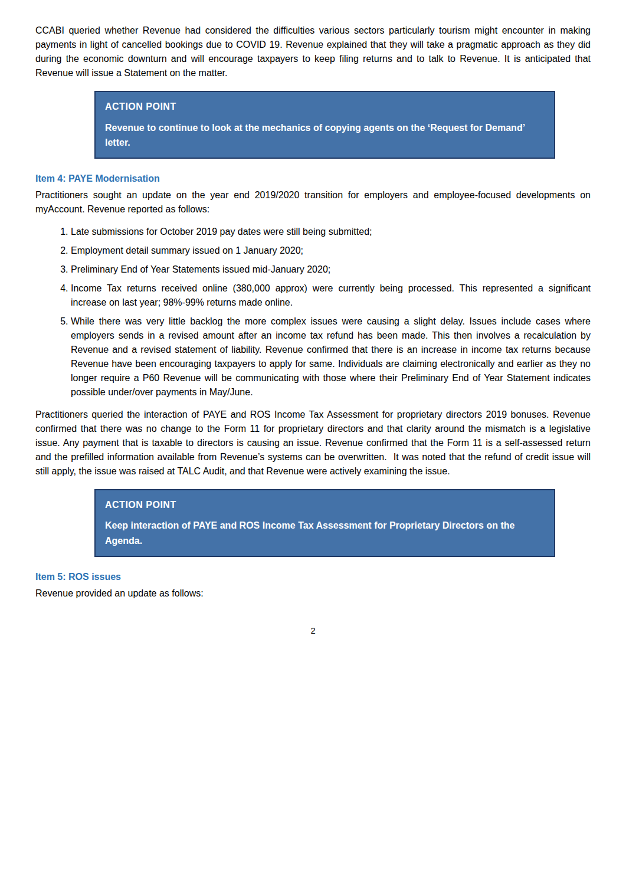CCABI queried whether Revenue had considered the difficulties various sectors particularly tourism might encounter in making payments in light of cancelled bookings due to COVID 19. Revenue explained that they will take a pragmatic approach as they did during the economic downturn and will encourage taxpayers to keep filing returns and to talk to Revenue. It is anticipated that Revenue will issue a Statement on the matter.
ACTION POINT
Revenue to continue to look at the mechanics of copying agents on the ‘Request for Demand’ letter.
Item 4: PAYE Modernisation
Practitioners sought an update on the year end 2019/2020 transition for employers and employee-focused developments on myAccount. Revenue reported as follows:
Late submissions for October 2019 pay dates were still being submitted;
Employment detail summary issued on 1 January 2020;
Preliminary End of Year Statements issued mid-January 2020;
Income Tax returns received online (380,000 approx) were currently being processed. This represented a significant increase on last year; 98%-99% returns made online.
While there was very little backlog the more complex issues were causing a slight delay. Issues include cases where employers sends in a revised amount after an income tax refund has been made. This then involves a recalculation by Revenue and a revised statement of liability. Revenue confirmed that there is an increase in income tax returns because Revenue have been encouraging taxpayers to apply for same. Individuals are claiming electronically and earlier as they no longer require a P60 Revenue will be communicating with those where their Preliminary End of Year Statement indicates possible under/over payments in May/June.
Practitioners queried the interaction of PAYE and ROS Income Tax Assessment for proprietary directors 2019 bonuses. Revenue confirmed that there was no change to the Form 11 for proprietary directors and that clarity around the mismatch is a legislative issue. Any payment that is taxable to directors is causing an issue. Revenue confirmed that the Form 11 is a self-assessed return and the prefilled information available from Revenue’s systems can be overwritten. It was noted that the refund of credit issue will still apply, the issue was raised at TALC Audit, and that Revenue were actively examining the issue.
ACTION POINT
Keep interaction of PAYE and ROS Income Tax Assessment for Proprietary Directors on the Agenda.
Item 5: ROS issues
Revenue provided an update as follows:
2